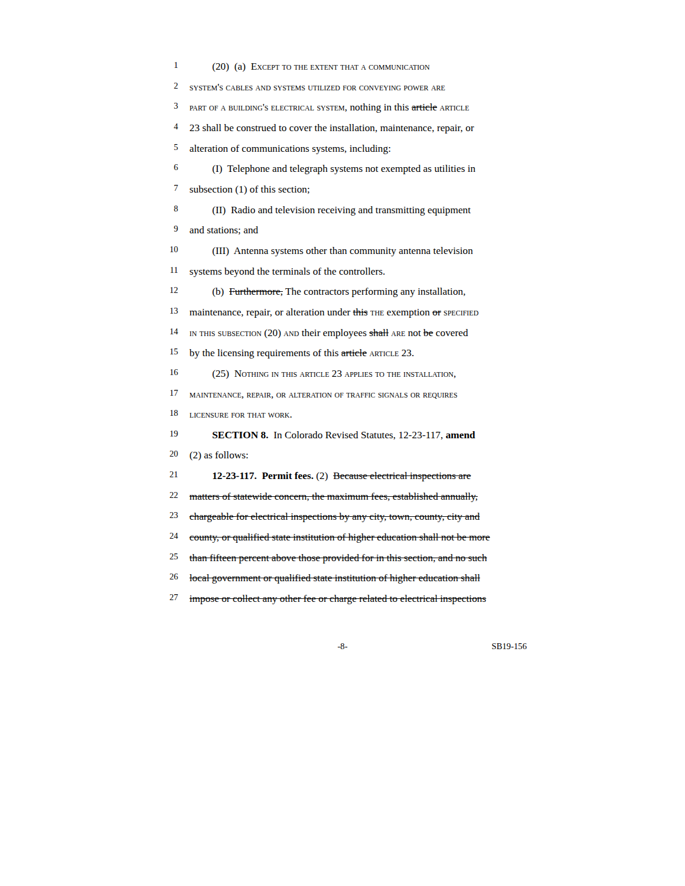(20) (a) Except to the extent that a communication
system's cables and systems utilized for conveying power are
part of a building's electrical system, nothing in this article article
23 shall be construed to cover the installation, maintenance, repair, or
alteration of communications systems, including:
(I) Telephone and telegraph systems not exempted as utilities in
subsection (1) of this section;
(II) Radio and television receiving and transmitting equipment
and stations; and
(III) Antenna systems other than community antenna television
systems beyond the terminals of the controllers.
(b) Furthermore, The contractors performing any installation,
maintenance, repair, or alteration under this the exemption or specified
in this subsection (20) and their employees shall are not be covered
by the licensing requirements of this article article 23.
(25) Nothing in this article 23 applies to the installation,
maintenance, repair, or alteration of traffic signals or requires
licensure for that work.
SECTION 8. In Colorado Revised Statutes, 12-23-117, amend
(2) as follows:
12-23-117. Permit fees. (2) Because electrical inspections are
matters of statewide concern, the maximum fees, established annually,
chargeable for electrical inspections by any city, town, county, city and
county, or qualified state institution of higher education shall not be more
than fifteen percent above those provided for in this section, and no such
local government or qualified state institution of higher education shall
impose or collect any other fee or charge related to electrical inspections
-8-
SB19-156